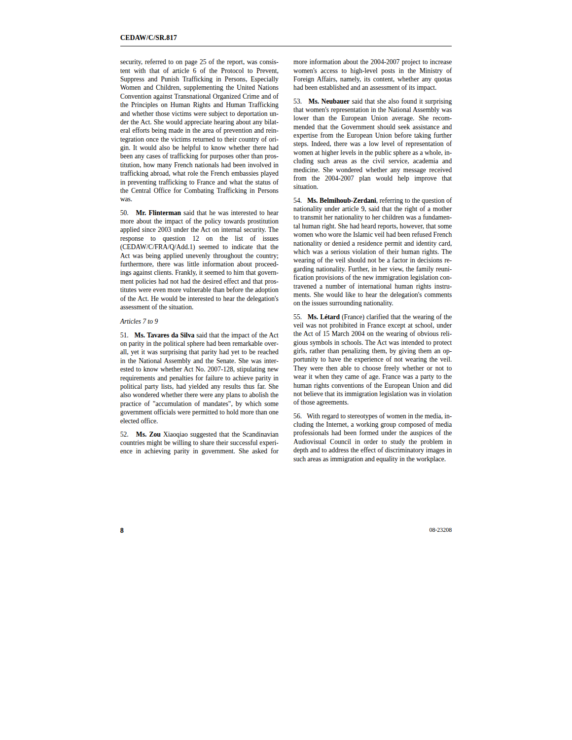CEDAW/C/SR.817
security, referred to on page 25 of the report, was consistent with that of article 6 of the Protocol to Prevent, Suppress and Punish Trafficking in Persons, Especially Women and Children, supplementing the United Nations Convention against Transnational Organized Crime and of the Principles on Human Rights and Human Trafficking and whether those victims were subject to deportation under the Act. She would appreciate hearing about any bilateral efforts being made in the area of prevention and reintegration once the victims returned to their country of origin. It would also be helpful to know whether there had been any cases of trafficking for purposes other than prostitution, how many French nationals had been involved in trafficking abroad, what role the French embassies played in preventing trafficking to France and what the status of the Central Office for Combating Trafficking in Persons was.
50. Mr. Flinterman said that he was interested to hear more about the impact of the policy towards prostitution applied since 2003 under the Act on internal security. The response to question 12 on the list of issues (CEDAW/C/FRA/Q/Add.1) seemed to indicate that the Act was being applied unevenly throughout the country; furthermore, there was little information about proceedings against clients. Frankly, it seemed to him that government policies had not had the desired effect and that prostitutes were even more vulnerable than before the adoption of the Act. He would be interested to hear the delegation's assessment of the situation.
Articles 7 to 9
51. Ms. Tavares da Silva said that the impact of the Act on parity in the political sphere had been remarkable overall, yet it was surprising that parity had yet to be reached in the National Assembly and the Senate. She was interested to know whether Act No. 2007-128, stipulating new requirements and penalties for failure to achieve parity in political party lists, had yielded any results thus far. She also wondered whether there were any plans to abolish the practice of "accumulation of mandates", by which some government officials were permitted to hold more than one elected office.
52. Ms. Zou Xiaoqiao suggested that the Scandinavian countries might be willing to share their successful experience in achieving parity in government. She asked for more information about the 2004-2007 project to increase women's access to high-level posts in the Ministry of Foreign Affairs, namely, its content, whether any quotas had been established and an assessment of its impact.
53. Ms. Neubauer said that she also found it surprising that women's representation in the National Assembly was lower than the European Union average. She recommended that the Government should seek assistance and expertise from the European Union before taking further steps. Indeed, there was a low level of representation of women at higher levels in the public sphere as a whole, including such areas as the civil service, academia and medicine. She wondered whether any message received from the 2004-2007 plan would help improve that situation.
54. Ms. Belmihoub-Zerdani, referring to the question of nationality under article 9, said that the right of a mother to transmit her nationality to her children was a fundamental human right. She had heard reports, however, that some women who wore the Islamic veil had been refused French nationality or denied a residence permit and identity card, which was a serious violation of their human rights. The wearing of the veil should not be a factor in decisions regarding nationality. Further, in her view, the family reunification provisions of the new immigration legislation contravened a number of international human rights instruments. She would like to hear the delegation's comments on the issues surrounding nationality.
55. Ms. Létard (France) clarified that the wearing of the veil was not prohibited in France except at school, under the Act of 15 March 2004 on the wearing of obvious religious symbols in schools. The Act was intended to protect girls, rather than penalizing them, by giving them an opportunity to have the experience of not wearing the veil. They were then able to choose freely whether or not to wear it when they came of age. France was a party to the human rights conventions of the European Union and did not believe that its immigration legislation was in violation of those agreements.
56. With regard to stereotypes of women in the media, including the Internet, a working group composed of media professionals had been formed under the auspices of the Audiovisual Council in order to study the problem in depth and to address the effect of discriminatory images in such areas as immigration and equality in the workplace.
8
08-23208